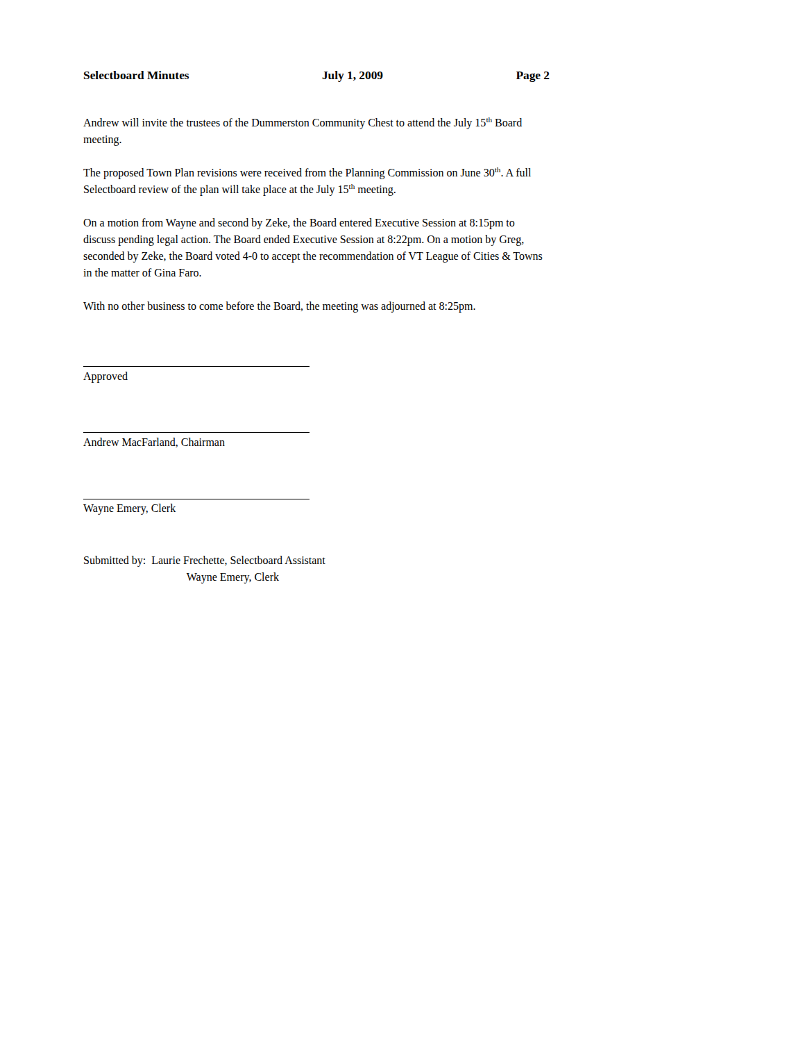Selectboard Minutes July 1, 2009 Page 2
Andrew will invite the trustees of the Dummerston Community Chest to attend the July 15th Board meeting.
The proposed Town Plan revisions were received from the Planning Commission on June 30th. A full Selectboard review of the plan will take place at the July 15th meeting.
On a motion from Wayne and second by Zeke, the Board entered Executive Session at 8:15pm to discuss pending legal action. The Board ended Executive Session at 8:22pm. On a motion by Greg, seconded by Zeke, the Board voted 4-0 to accept the recommendation of VT League of Cities & Towns in the matter of Gina Faro.
With no other business to come before the Board, the meeting was adjourned at 8:25pm.
Approved
Andrew MacFarland, Chairman
Wayne Emery, Clerk
Submitted by: Laurie Frechette, Selectboard Assistant Wayne Emery, Clerk